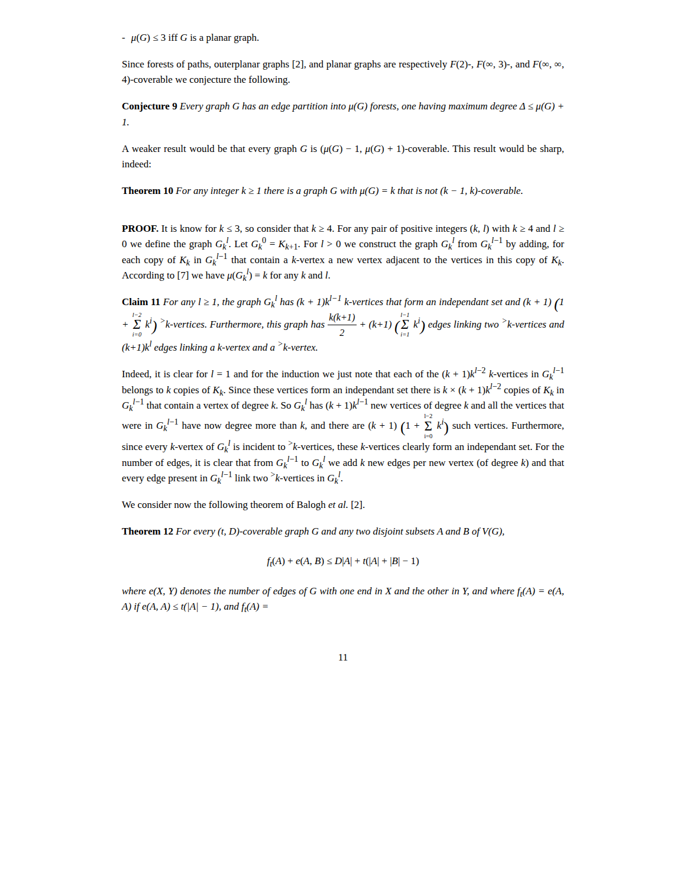- μ(G) ≤ 3 iff G is a planar graph.
Since forests of paths, outerplanar graphs [2], and planar graphs are respectively F(2)-, F(∞, 3)-, and F(∞, ∞, 4)-coverable we conjecture the following.
Conjecture 9 Every graph G has an edge partition into μ(G) forests, one having maximum degree Δ ≤ μ(G) + 1.
A weaker result would be that every graph G is (μ(G) − 1, μ(G) + 1)-coverable. This result would be sharp, indeed:
Theorem 10 For any integer k ≥ 1 there is a graph G with μ(G) = k that is not (k − 1, k)-coverable.
PROOF. It is know for k ≤ 3, so consider that k ≥ 4. For any pair of positive integers (k, l) with k ≥ 4 and l ≥ 0 we define the graph Gkl. Let Gk0 = Kk+1. For l > 0 we construct the graph Gkl from Gkl−1 by adding, for each copy of Kk in Gkl−1 that contain a k-vertex a new vertex adjacent to the vertices in this copy of Kk. According to [7] we have μ(Gkl) = k for any k and l.
Claim 11 For any l ≥ 1, the graph Gkl has (k + 1)kl−1 k-vertices that form an independant set and (k + 1) (1 + l−2 Σi=0 ki) >k-vertices. Furthermore, this graph has k(k+1) 2 + (k+1) (l−1 Σi=1 ki) edges linking two >k-vertices and (k+1)kl edges linking a k-vertex and a >k-vertex.
Indeed, it is clear for l = 1 and for the induction we just note that each of the (k + 1)kl−2 k-vertices in Gkl−1 belongs to k copies of Kk. Since these vertices form an independant set there is k × (k + 1)kl−2 copies of Kk in Gkl−1 that contain a vertex of degree k. So Gkl has (k + 1)kl−1 new vertices of degree k and all the vertices that were in Gkl−1 have now degree more than k, and there are (k + 1) (1 + l−2 Σi=0 ki) such vertices. Furthermore, since every k-vertex of Gkl is incident to >k-vertices, these k-vertices clearly form an independant set. For the number of edges, it is clear that from Gkl−1 to Gkl we add k new edges per new vertex (of degree k) and that every edge present in Gkl−1 link two >k-vertices in Gkl.
We consider now the following theorem of Balogh et al. [2].
Theorem 12 For every (t, D)-coverable graph G and any two disjoint subsets A and B of V(G),
ft(A) + e(A, B) ≤ D|A| + t(|A| + |B| − 1)
where e(X, Y) denotes the number of edges of G with one end in X and the other in Y, and where ft(A) = e(A, A) if e(A, A) ≤ t(|A| − 1), and ft(A) =
11